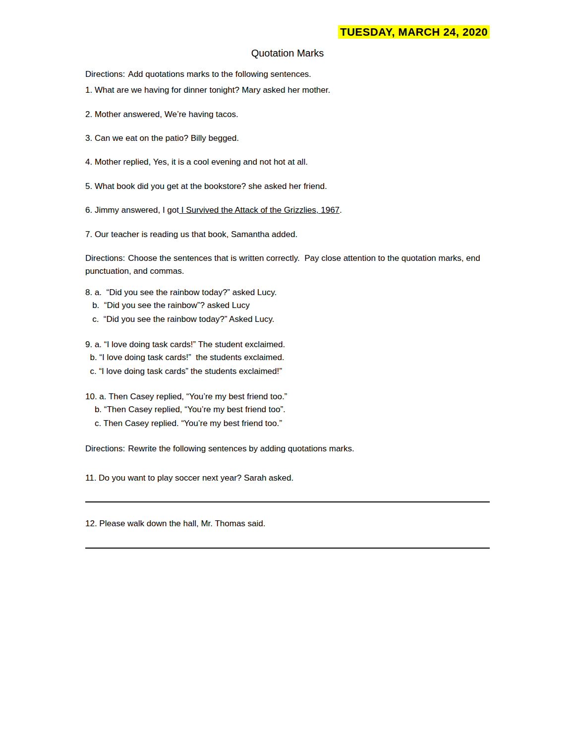TUESDAY, MARCH 24, 2020
Quotation Marks
Directions: Add quotations marks to the following sentences.
1. What are we having for dinner tonight? Mary asked her mother.
2. Mother answered, We’re having tacos.
3. Can we eat on the patio? Billy begged.
4. Mother replied, Yes, it is a cool evening and not hot at all.
5. What book did you get at the bookstore? she asked her friend.
6. Jimmy answered, I got I Survived the Attack of the Grizzlies, 1967.
7. Our teacher is reading us that book, Samantha added.
Directions: Choose the sentences that is written correctly. Pay close attention to the quotation marks, end punctuation, and commas.
8. a. “Did you see the rainbow today?” asked Lucy.
b. “Did you see the rainbow”? asked Lucy
c. “Did you see the rainbow today?” Asked Lucy.
9. a. “I love doing task cards!” The student exclaimed.
b. “I love doing task cards!” the students exclaimed.
c. “I love doing task cards” the students exclaimed!”
10. a. Then Casey replied, “You’re my best friend too.”
b. “Then Casey replied, “You’re my best friend too”.
c. Then Casey replied. “You’re my best friend too.”
Directions: Rewrite the following sentences by adding quotations marks.
11. Do you want to play soccer next year? Sarah asked.
12. Please walk down the hall, Mr. Thomas said.